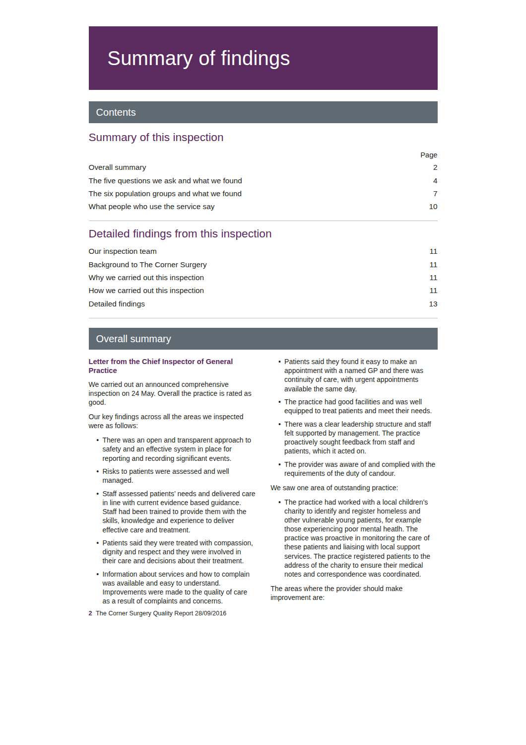Summary of findings
Contents
Summary of this inspection
| | Page |
| Overall summary | 2 |
| The five questions we ask and what we found | 4 |
| The six population groups and what we found | 7 |
| What people who use the service say | 10 |
Detailed findings from this inspection
| Our inspection team | 11 |
| Background to The Corner Surgery | 11 |
| Why we carried out this inspection | 11 |
| How we carried out this inspection | 11 |
| Detailed findings | 13 |
Overall summary
Letter from the Chief Inspector of General Practice
We carried out an announced comprehensive inspection on 24 May. Overall the practice is rated as good.
Our key findings across all the areas we inspected were as follows:
There was an open and transparent approach to safety and an effective system in place for reporting and recording significant events.
Risks to patients were assessed and well managed.
Staff assessed patients’ needs and delivered care in line with current evidence based guidance. Staff had been trained to provide them with the skills, knowledge and experience to deliver effective care and treatment.
Patients said they were treated with compassion, dignity and respect and they were involved in their care and decisions about their treatment.
Information about services and how to complain was available and easy to understand. Improvements were made to the quality of care as a result of complaints and concerns.
Patients said they found it easy to make an appointment with a named GP and there was continuity of care, with urgent appointments available the same day.
The practice had good facilities and was well equipped to treat patients and meet their needs.
There was a clear leadership structure and staff felt supported by management. The practice proactively sought feedback from staff and patients, which it acted on.
The provider was aware of and complied with the requirements of the duty of candour.
We saw one area of outstanding practice:
The practice had worked with a local children’s charity to identify and register homeless and other vulnerable young patients, for example those experiencing poor mental heatlh. The practice was proactive in monitoring the care of these patients and liaising with local support services. The practice registered patients to the address of the charity to ensure their medical notes and correspondence was coordinated.
The areas where the provider should make improvement are:
2 The Corner Surgery Quality Report 28/09/2016